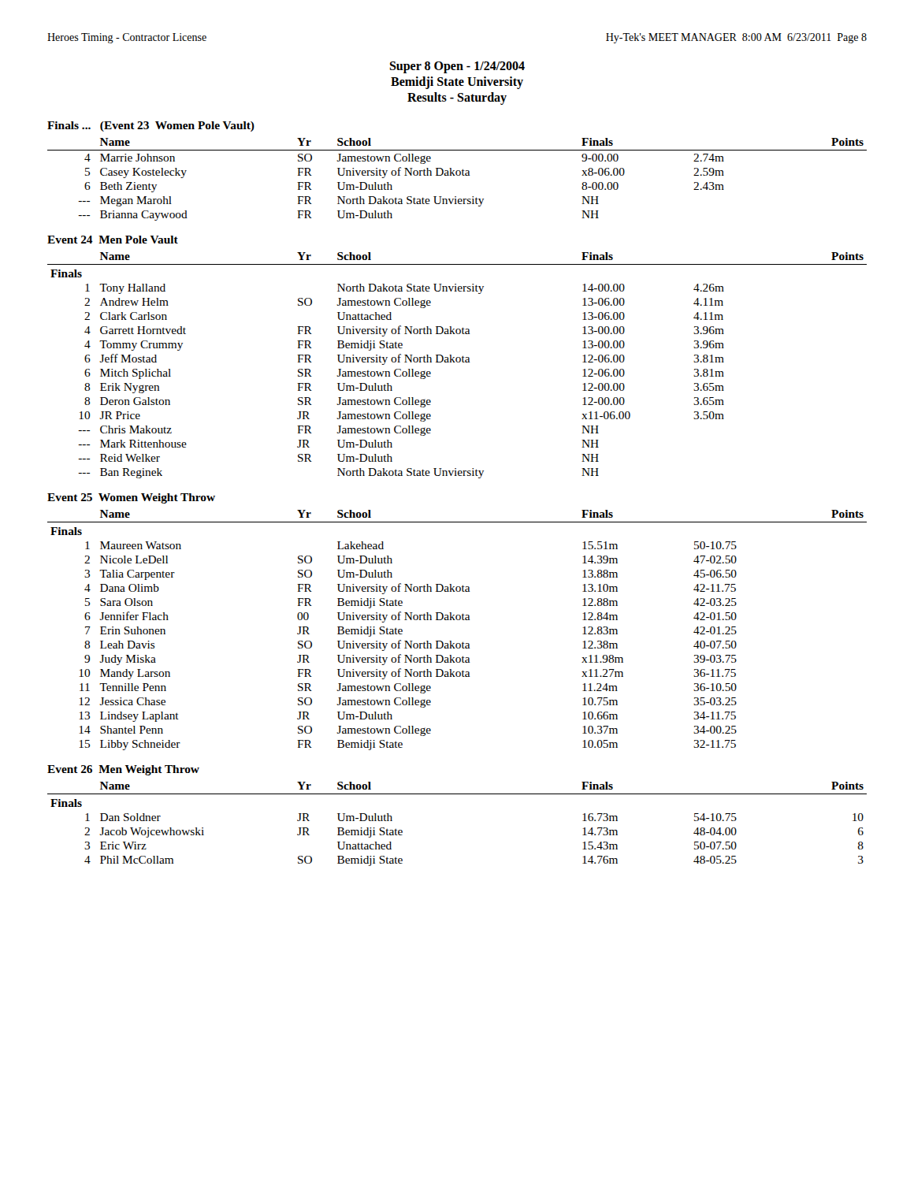Heroes Timing - Contractor License
Hy-Tek's MEET MANAGER 8:00 AM 6/23/2011 Page 8
Super 8 Open - 1/24/2004 Bemidji State University Results - Saturday
Finals ... (Event 23 Women Pole Vault)
| | Name | Yr | School | Finals | | Points |
| --- | --- | --- | --- | --- | --- | --- |
| 4 | Marrie Johnson | SO | Jamestown College | 9-00.00 | 2.74m | |
| 5 | Casey Kostelecky | FR | University of North Dakota | x8-06.00 | 2.59m | |
| 6 | Beth Zienty | FR | Um-Duluth | 8-00.00 | 2.43m | |
| --- | Megan Marohl | FR | North Dakota State Unviersity | NH | | |
| --- | Brianna Caywood | FR | Um-Duluth | NH | | |
Event 24 Men Pole Vault
| | Name | Yr | School | Finals | | Points |
| --- | --- | --- | --- | --- | --- | --- |
| Finals |
| 1 | Tony Halland | | North Dakota State Unviersity | 14-00.00 | 4.26m | |
| 2 | Andrew Helm | SO | Jamestown College | 13-06.00 | 4.11m | |
| 2 | Clark Carlson | | Unattached | 13-06.00 | 4.11m | |
| 4 | Garrett Horntvedt | FR | University of North Dakota | 13-00.00 | 3.96m | |
| 4 | Tommy Crummy | FR | Bemidji State | 13-00.00 | 3.96m | |
| 6 | Jeff Mostad | FR | University of North Dakota | 12-06.00 | 3.81m | |
| 6 | Mitch Splichal | SR | Jamestown College | 12-06.00 | 3.81m | |
| 8 | Erik Nygren | FR | Um-Duluth | 12-00.00 | 3.65m | |
| 8 | Deron Galston | SR | Jamestown College | 12-00.00 | 3.65m | |
| 10 | JR Price | JR | Jamestown College | x11-06.00 | 3.50m | |
| --- | Chris Makoutz | FR | Jamestown College | NH | | |
| --- | Mark Rittenhouse | JR | Um-Duluth | NH | | |
| --- | Reid Welker | SR | Um-Duluth | NH | | |
| --- | Ban Reginek | | North Dakota State Unviersity | NH | | |
Event 25 Women Weight Throw
| | Name | Yr | School | Finals | | Points |
| --- | --- | --- | --- | --- | --- | --- |
| Finals |
| 1 | Maureen Watson | | Lakehead | 15.51m | 50-10.75 | |
| 2 | Nicole LeDell | SO | Um-Duluth | 14.39m | 47-02.50 | |
| 3 | Talia Carpenter | SO | Um-Duluth | 13.88m | 45-06.50 | |
| 4 | Dana Olimb | FR | University of North Dakota | 13.10m | 42-11.75 | |
| 5 | Sara Olson | FR | Bemidji State | 12.88m | 42-03.25 | |
| 6 | Jennifer Flach | 00 | University of North Dakota | 12.84m | 42-01.50 | |
| 7 | Erin Suhonen | JR | Bemidji State | 12.83m | 42-01.25 | |
| 8 | Leah Davis | SO | University of North Dakota | 12.38m | 40-07.50 | |
| 9 | Judy Miska | JR | University of North Dakota | x11.98m | 39-03.75 | |
| 10 | Mandy Larson | FR | University of North Dakota | x11.27m | 36-11.75 | |
| 11 | Tennille Penn | SR | Jamestown College | 11.24m | 36-10.50 | |
| 12 | Jessica Chase | SO | Jamestown College | 10.75m | 35-03.25 | |
| 13 | Lindsey Laplant | JR | Um-Duluth | 10.66m | 34-11.75 | |
| 14 | Shantel Penn | SO | Jamestown College | 10.37m | 34-00.25 | |
| 15 | Libby Schneider | FR | Bemidji State | 10.05m | 32-11.75 | |
Event 26 Men Weight Throw
| | Name | Yr | School | Finals | | Points |
| --- | --- | --- | --- | --- | --- | --- |
| Finals |
| 1 | Dan Soldner | JR | Um-Duluth | 16.73m | 54-10.75 | 10 |
| 2 | Jacob Wojcewhowski | JR | Bemidji State | 14.73m | 48-04.00 | 6 |
| 3 | Eric Wirz | | Unattached | 15.43m | 50-07.50 | 8 |
| 4 | Phil McCollam | SO | Bemidji State | 14.76m | 48-05.25 | 3 |